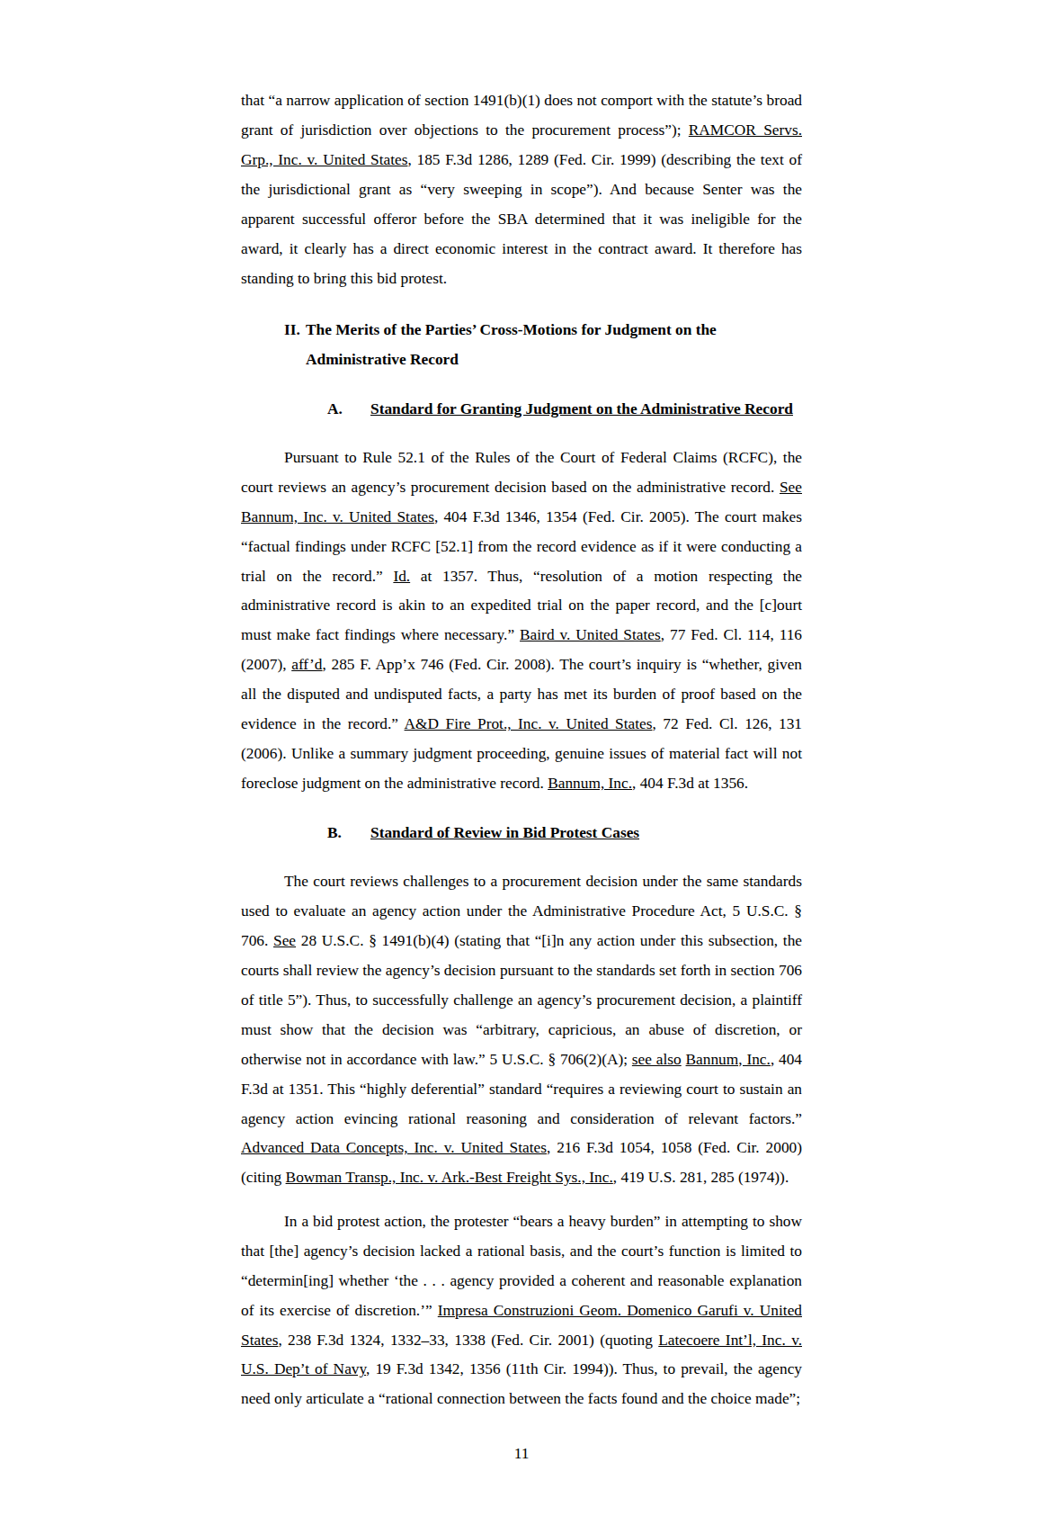that “a narrow application of section 1491(b)(1) does not comport with the statute’s broad grant of jurisdiction over objections to the procurement process”); RAMCOR Servs. Grp., Inc. v. United States, 185 F.3d 1286, 1289 (Fed. Cir. 1999) (describing the text of the jurisdictional grant as “very sweeping in scope”). And because Senter was the apparent successful offeror before the SBA determined that it was ineligible for the award, it clearly has a direct economic interest in the contract award. It therefore has standing to bring this bid protest.
II.
The Merits of the Parties’ Cross-Motions for Judgment on the Administrative Record
A.
Standard for Granting Judgment on the Administrative Record
Pursuant to Rule 52.1 of the Rules of the Court of Federal Claims (RCFC), the court reviews an agency’s procurement decision based on the administrative record. See Bannum, Inc. v. United States, 404 F.3d 1346, 1354 (Fed. Cir. 2005). The court makes “factual findings under RCFC [52.1] from the record evidence as if it were conducting a trial on the record.” Id. at 1357. Thus, “resolution of a motion respecting the administrative record is akin to an expedited trial on the paper record, and the [c]ourt must make fact findings where necessary.” Baird v. United States, 77 Fed. Cl. 114, 116 (2007), aff’d, 285 F. App’x 746 (Fed. Cir. 2008). The court’s inquiry is “whether, given all the disputed and undisputed facts, a party has met its burden of proof based on the evidence in the record.” A&D Fire Prot., Inc. v. United States, 72 Fed. Cl. 126, 131 (2006). Unlike a summary judgment proceeding, genuine issues of material fact will not foreclose judgment on the administrative record. Bannum, Inc., 404 F.3d at 1356.
B.
Standard of Review in Bid Protest Cases
The court reviews challenges to a procurement decision under the same standards used to evaluate an agency action under the Administrative Procedure Act, 5 U.S.C. § 706. See 28 U.S.C. § 1491(b)(4) (stating that “[i]n any action under this subsection, the courts shall review the agency’s decision pursuant to the standards set forth in section 706 of title 5”). Thus, to successfully challenge an agency’s procurement decision, a plaintiff must show that the decision was “arbitrary, capricious, an abuse of discretion, or otherwise not in accordance with law.” 5 U.S.C. § 706(2)(A); see also Bannum, Inc., 404 F.3d at 1351. This “highly deferential” standard “requires a reviewing court to sustain an agency action evincing rational reasoning and consideration of relevant factors.” Advanced Data Concepts, Inc. v. United States, 216 F.3d 1054, 1058 (Fed. Cir. 2000) (citing Bowman Transp., Inc. v. Ark.-Best Freight Sys., Inc., 419 U.S. 281, 285 (1974)).
In a bid protest action, the protester “bears a heavy burden” in attempting to show that [the] agency’s decision lacked a rational basis, and the court’s function is limited to “determin[ing] whether ‘the . . . agency provided a coherent and reasonable explanation of its exercise of discretion.’” Impresa Construzioni Geom. Domenico Garufi v. United States, 238 F.3d 1324, 1332–33, 1338 (Fed. Cir. 2001) (quoting Latecoere Int’l, Inc. v. U.S. Dep’t of Navy, 19 F.3d 1342, 1356 (11th Cir. 1994)). Thus, to prevail, the agency need only articulate a “rational connection between the facts found and the choice made”;
11